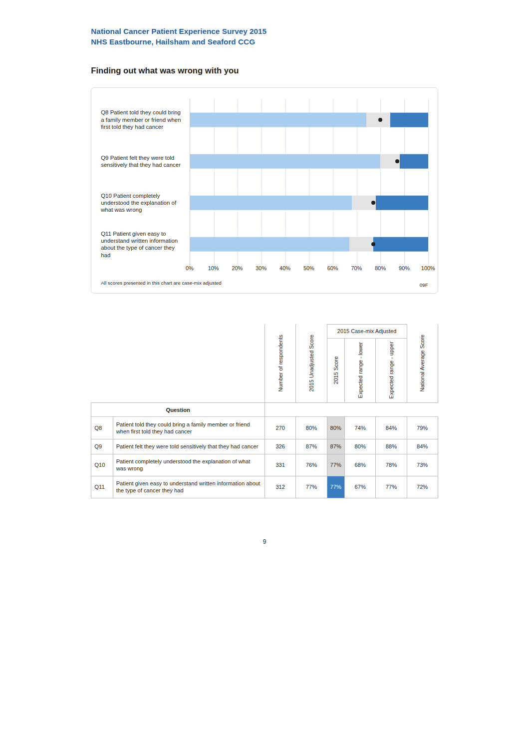National Cancer Patient Experience Survey 2015
NHS Eastbourne, Hailsham and Seaford CCG
Finding out what was wrong with you
Q8 Patient told they could bring a family member or friend when first told they had cancer
Q9 Patient felt they were told sensitively that they had cancer
Q10 Patient completely understood the explanation of what was wrong
Q11 Patient given easy to understand written information about the type of cancer they had
0% 10% 20% 30% 40% 50% 60% 70% 80% 90% 100%
All scores presented in this chart are case-mix adjusted
09F
| | Number of respondents | 2015 Unadjusted Score | 2015 Case-mix Adjusted | National Average Score |
| --- | --- | --- | --- | --- |
| 2015 Score | Expected range - lower | Expected range - upper |
| Question | | | | | | |
| Q8 | Patient told they could bring a family member or friend when first told they had cancer | 270 | 80% | 80% | 74% | 84% | 79% |
| Q9 | Patient felt they were told sensitively that they had cancer | 326 | 87% | 87% | 80% | 88% | 84% |
| Q10 | Patient completely understood the explanation of what was wrong | 331 | 76% | 77% | 68% | 78% | 73% |
| Q11 | Patient given easy to understand written information about the type of cancer they had | 312 | 77% | 77% | 67% | 77% | 72% |
9